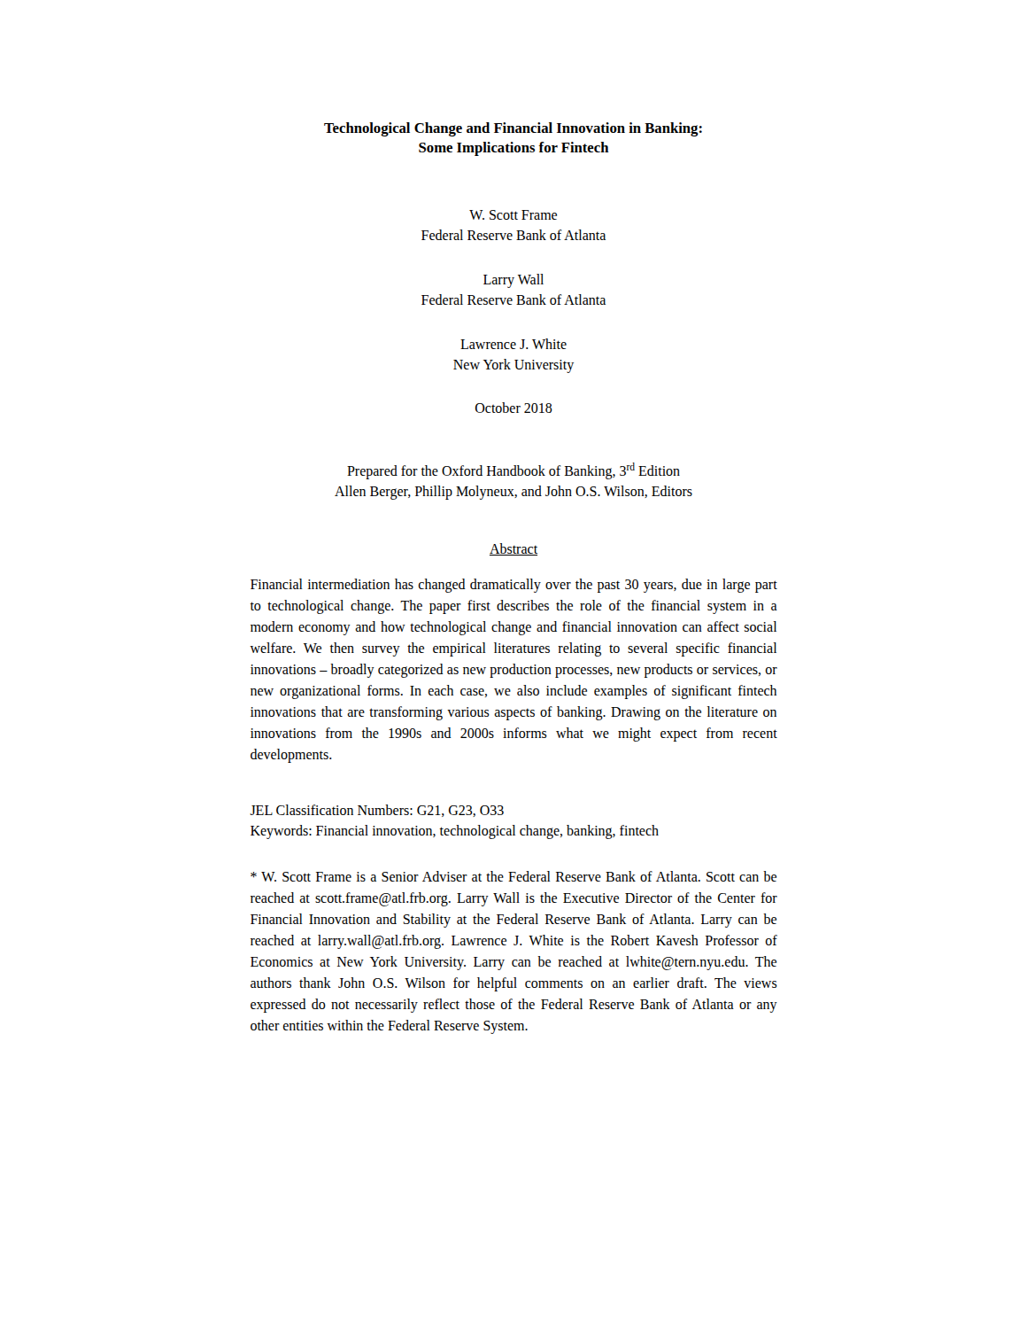Technological Change and Financial Innovation in Banking:
Some Implications for Fintech
W. Scott Frame
Federal Reserve Bank of Atlanta
Larry Wall
Federal Reserve Bank of Atlanta
Lawrence J. White
New York University
October 2018
Prepared for the Oxford Handbook of Banking, 3rd Edition
Allen Berger, Phillip Molyneux, and John O.S. Wilson, Editors
Abstract
Financial intermediation has changed dramatically over the past 30 years, due in large part to technological change. The paper first describes the role of the financial system in a modern economy and how technological change and financial innovation can affect social welfare. We then survey the empirical literatures relating to several specific financial innovations – broadly categorized as new production processes, new products or services, or new organizational forms. In each case, we also include examples of significant fintech innovations that are transforming various aspects of banking. Drawing on the literature on innovations from the 1990s and 2000s informs what we might expect from recent developments.
JEL Classification Numbers: G21, G23, O33
Keywords: Financial innovation, technological change, banking, fintech
* W. Scott Frame is a Senior Adviser at the Federal Reserve Bank of Atlanta. Scott can be reached at scott.frame@atl.frb.org. Larry Wall is the Executive Director of the Center for Financial Innovation and Stability at the Federal Reserve Bank of Atlanta. Larry can be reached at larry.wall@atl.frb.org. Lawrence J. White is the Robert Kavesh Professor of Economics at New York University. Larry can be reached at lwhite@tern.nyu.edu. The authors thank John O.S. Wilson for helpful comments on an earlier draft. The views expressed do not necessarily reflect those of the Federal Reserve Bank of Atlanta or any other entities within the Federal Reserve System.